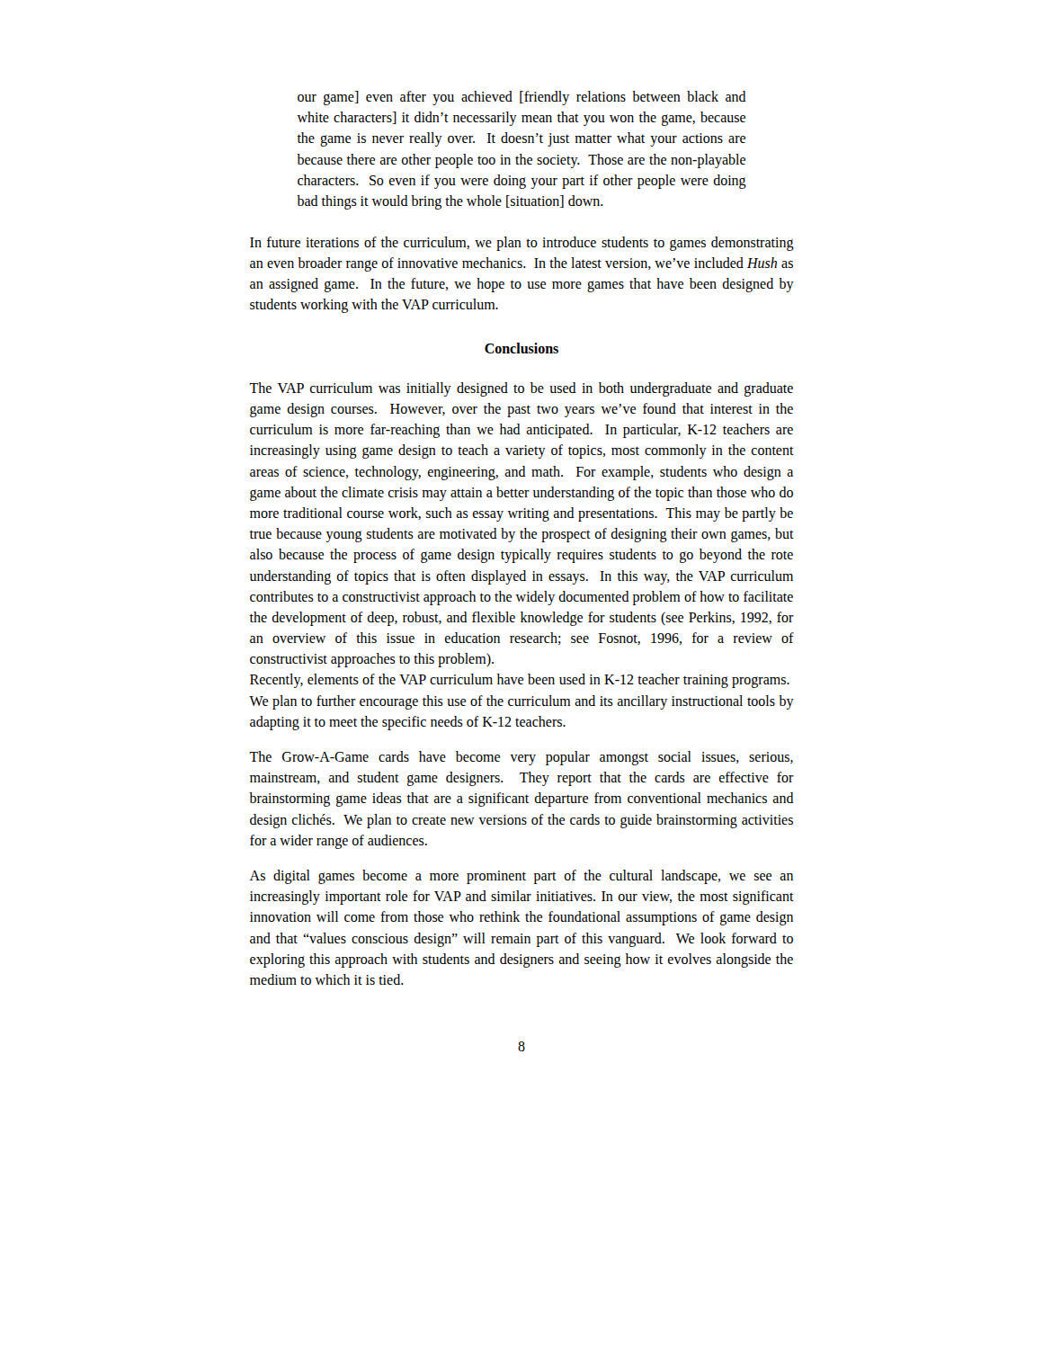our game] even after you achieved [friendly relations between black and white characters] it didn’t necessarily mean that you won the game, because the game is never really over. It doesn’t just matter what your actions are because there are other people too in the society. Those are the non-playable characters. So even if you were doing your part if other people were doing bad things it would bring the whole [situation] down.
In future iterations of the curriculum, we plan to introduce students to games demonstrating an even broader range of innovative mechanics. In the latest version, we’ve included Hush as an assigned game. In the future, we hope to use more games that have been designed by students working with the VAP curriculum.
Conclusions
The VAP curriculum was initially designed to be used in both undergraduate and graduate game design courses. However, over the past two years we’ve found that interest in the curriculum is more far-reaching than we had anticipated. In particular, K-12 teachers are increasingly using game design to teach a variety of topics, most commonly in the content areas of science, technology, engineering, and math. For example, students who design a game about the climate crisis may attain a better understanding of the topic than those who do more traditional course work, such as essay writing and presentations. This may be partly be true because young students are motivated by the prospect of designing their own games, but also because the process of game design typically requires students to go beyond the rote understanding of topics that is often displayed in essays. In this way, the VAP curriculum contributes to a constructivist approach to the widely documented problem of how to facilitate the development of deep, robust, and flexible knowledge for students (see Perkins, 1992, for an overview of this issue in education research; see Fosnot, 1996, for a review of constructivist approaches to this problem).
Recently, elements of the VAP curriculum have been used in K-12 teacher training programs. We plan to further encourage this use of the curriculum and its ancillary instructional tools by adapting it to meet the specific needs of K-12 teachers.
The Grow-A-Game cards have become very popular amongst social issues, serious, mainstream, and student game designers. They report that the cards are effective for brainstorming game ideas that are a significant departure from conventional mechanics and design clichés. We plan to create new versions of the cards to guide brainstorming activities for a wider range of audiences.
As digital games become a more prominent part of the cultural landscape, we see an increasingly important role for VAP and similar initiatives. In our view, the most significant innovation will come from those who rethink the foundational assumptions of game design and that “values conscious design” will remain part of this vanguard. We look forward to exploring this approach with students and designers and seeing how it evolves alongside the medium to which it is tied.
8